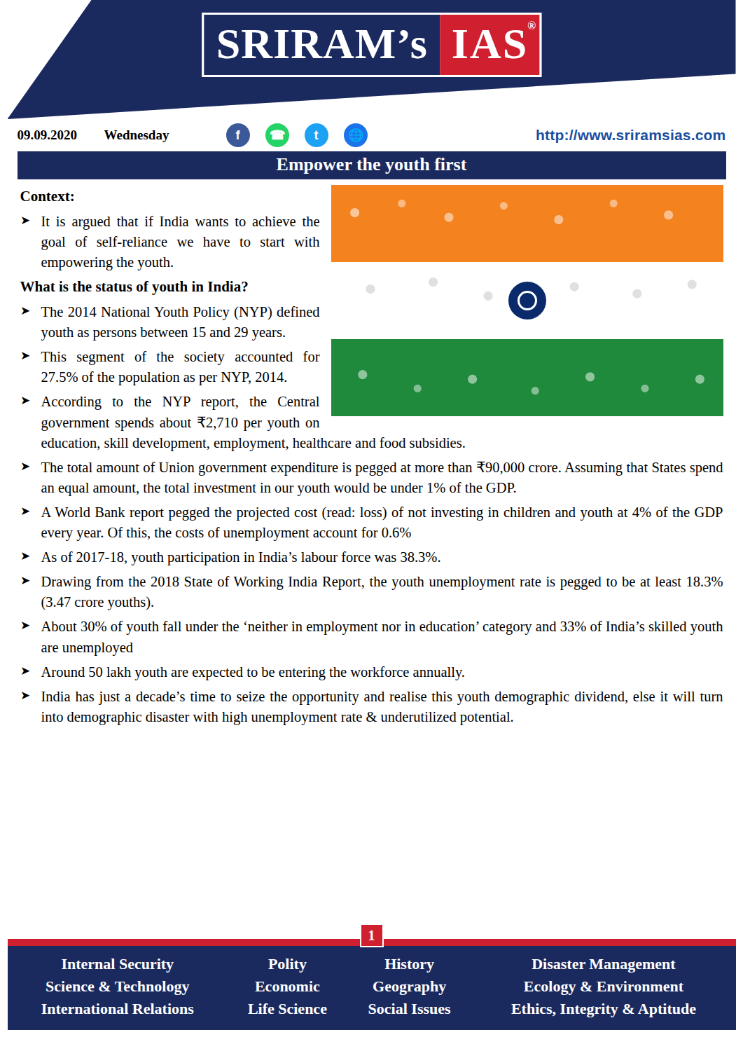SRIRAM’s
IAS®
09.09.2020 Wednesday f ☎ t 🌐 http://www.sriramsias.com
Empower the youth first
Context:
It is argued that if India wants to achieve the goal of self-reliance we have to start with empowering the youth.
What is the status of youth in India?
The 2014 National Youth Policy (NYP) defined youth as persons between 15 and 29 years.
This segment of the society accounted for 27.5% of the population as per NYP, 2014.
According to the NYP report, the Central government spends about ₹2,710 per youth on education, skill development, employment, healthcare and food subsidies.
The total amount of Union government expenditure is pegged at more than ₹90,000 crore. Assuming that States spend an equal amount, the total investment in our youth would be under 1% of the GDP.
A World Bank report pegged the projected cost (read: loss) of not investing in children and youth at 4% of the GDP every year. Of this, the costs of unemployment account for 0.6%
As of 2017-18, youth participation in India’s labour force was 38.3%.
Drawing from the 2018 State of Working India Report, the youth unemployment rate is pegged to be at least 18.3% (3.47 crore youths).
About 30% of youth fall under the ‘neither in employment nor in education’ category and 33% of India’s skilled youth are unemployed
Around 50 lakh youth are expected to be entering the workforce annually.
India has just a decade’s time to seize the opportunity and realise this youth demographic dividend, else it will turn into demographic disaster with high unemployment rate & underutilized potential.
1
| Internal Security | Polity | History | Disaster Management |
| Science & Technology | Economic | Geography | Ecology & Environment |
| International Relations | Life Science | Social Issues | Ethics, Integrity & Aptitude |